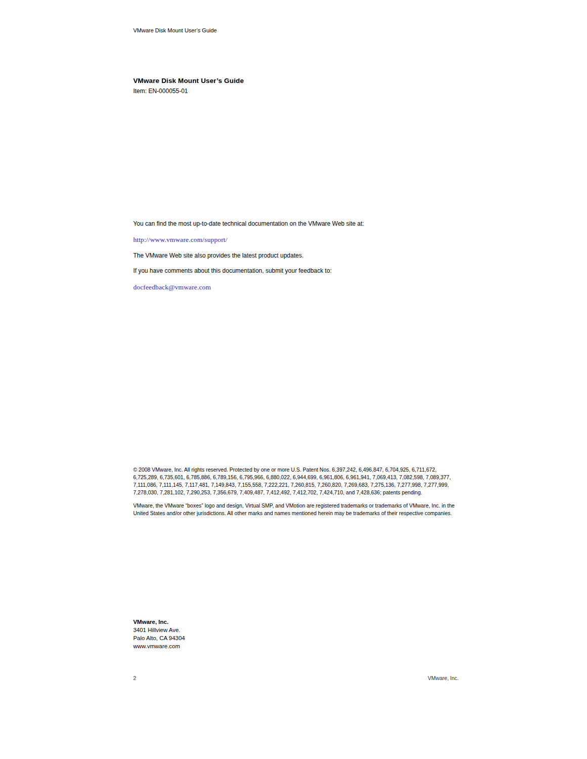VMware Disk Mount User’s Guide
VMware Disk Mount User’s Guide
Item: EN-000055-01
You can find the most up-to-date technical documentation on the VMware Web site at:
http://www.vmware.com/support/
The VMware Web site also provides the latest product updates.
If you have comments about this documentation, submit your feedback to:
docfeedback@vmware.com
© 2008 VMware, Inc. All rights reserved. Protected by one or more U.S. Patent Nos. 6,397,242, 6,496,847, 6,704,925, 6,711,672, 6,725,289, 6,735,601, 6,785,886, 6,789,156, 6,795,966, 6,880,022, 6,944,699, 6,961,806, 6,961,941, 7,069,413, 7,082,598, 7,089,377, 7,111,086, 7,111,145, 7,117,481, 7,149,843, 7,155,558, 7,222,221, 7,260,815, 7,260,820, 7,269,683, 7,275,136, 7,277,998, 7,277,999, 7,278,030, 7,281,102, 7,290,253, 7,356,679, 7,409,487, 7,412,492, 7,412,702, 7,424,710, and 7,428,636; patents pending.
VMware, the VMware “boxes” logo and design, Virtual SMP, and VMotion are registered trademarks or trademarks of VMware, Inc. in the United States and/or other jurisdictions. All other marks and names mentioned herein may be trademarks of their respective companies.
VMware, Inc.
3401 Hillview Ave.
Palo Alto, CA 94304
www.vmware.com
2 VMware, Inc.